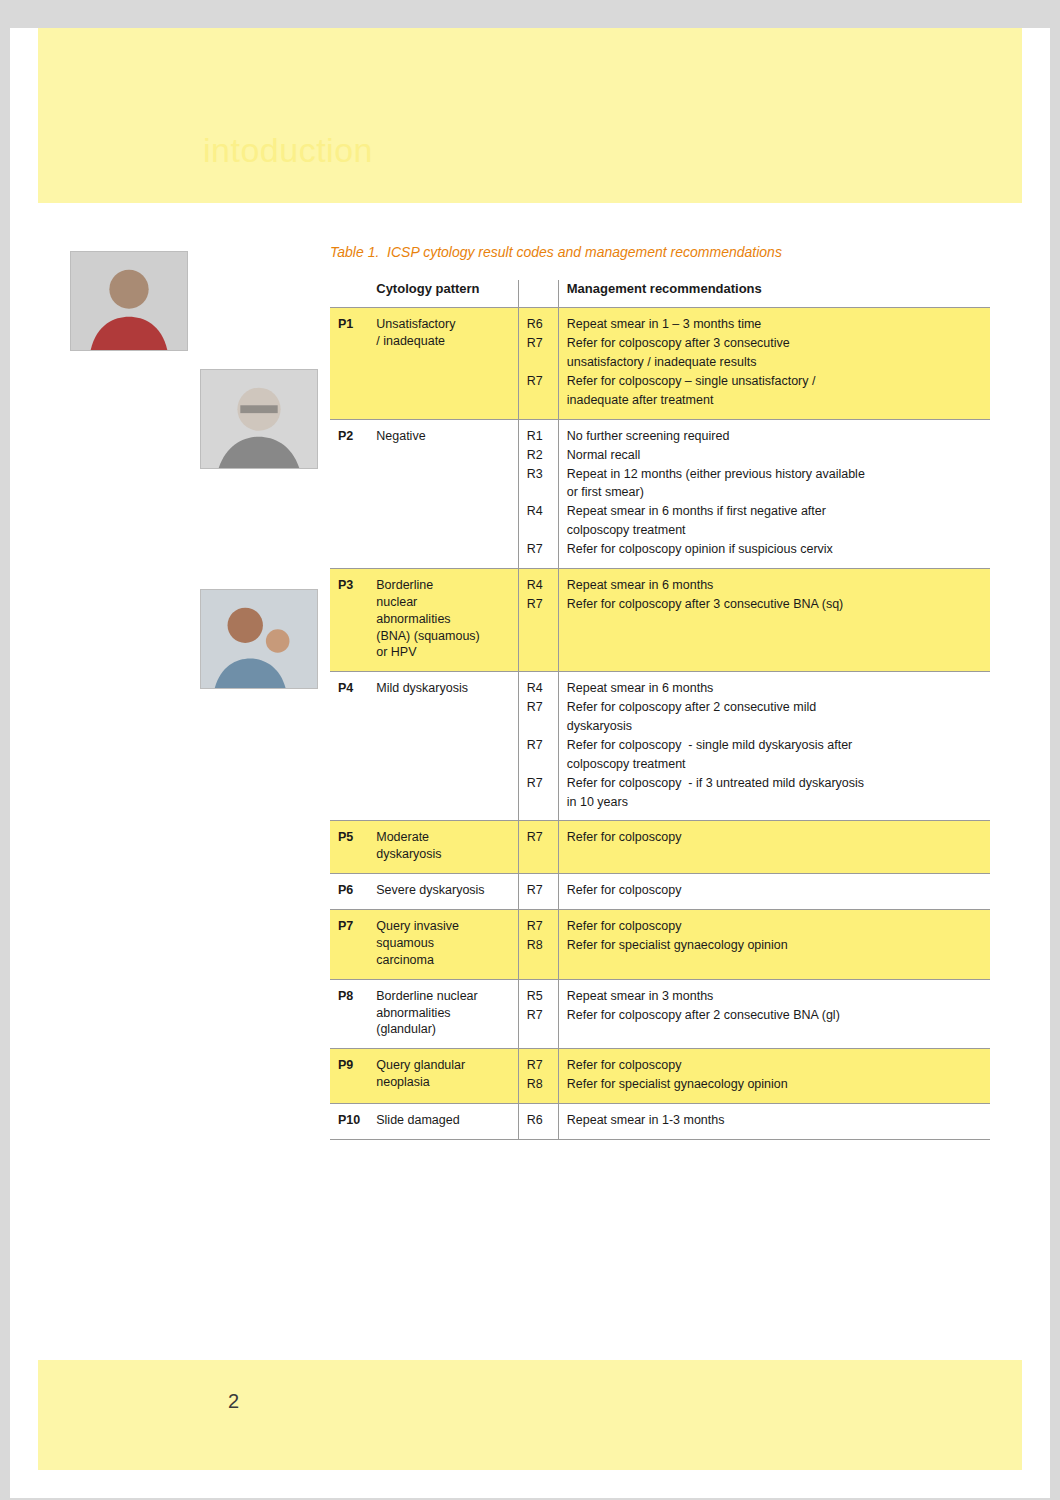intoduction
Table 1. ICSP cytology result codes and management recommendations
| | Cytology pattern | | Management recommendations |
| --- | --- | --- | --- |
| P1 | Unsatisfactory / inadequate | R6 R7 R7 | Repeat smear in 1 – 3 months time Refer for colposcopy after 3 consecutive unsatisfactory / inadequate results Refer for colposcopy – single unsatisfactory / inadequate after treatment |
| P2 | Negative | R1 R2 R3 R4 R7 | No further screening required Normal recall Repeat in 12 months (either previous history available or first smear) Repeat smear in 6 months if first negative after colposcopy treatment Refer for colposcopy opinion if suspicious cervix |
| P3 | Borderline nuclear abnormalities (BNA) (squamous) or HPV | R4 R7 | Repeat smear in 6 months Refer for colposcopy after 3 consecutive BNA (sq) |
| P4 | Mild dyskaryosis | R4 R7 R7 R7 | Repeat smear in 6 months Refer for colposcopy after 2 consecutive mild dyskaryosis Refer for colposcopy - single mild dyskaryosis after colposcopy treatment Refer for colposcopy - if 3 untreated mild dyskaryosis in 10 years |
| P5 | Moderate dyskaryosis | R7 | Refer for colposcopy |
| P6 | Severe dyskaryosis | R7 | Refer for colposcopy |
| P7 | Query invasive squamous carcinoma | R7 R8 | Refer for colposcopy Refer for specialist gynaecology opinion |
| P8 | Borderline nuclear abnormalities (glandular) | R5 R7 | Repeat smear in 3 months Refer for colposcopy after 2 consecutive BNA (gl) |
| P9 | Query glandular neoplasia | R7 R8 | Refer for colposcopy Refer for specialist gynaecology opinion |
| P10 | Slide damaged | R6 | Repeat smear in 1-3 months |
2